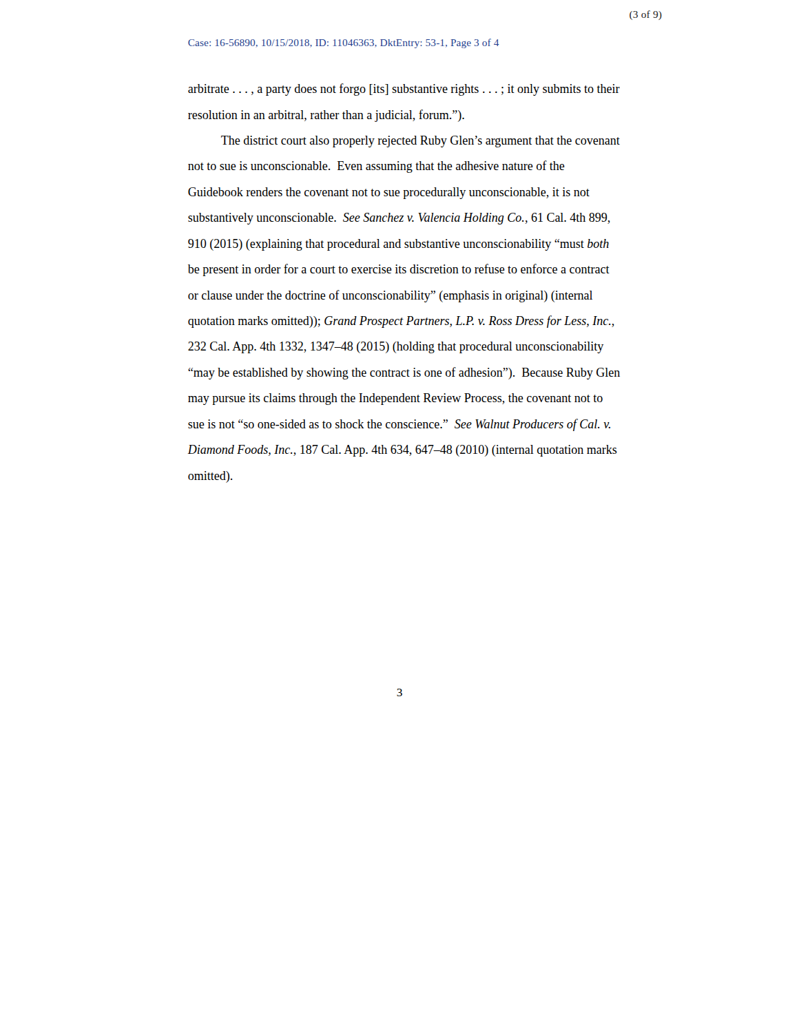(3 of 9)
Case: 16-56890, 10/15/2018, ID: 11046363, DktEntry: 53-1, Page 3 of 4
arbitrate . . . , a party does not forgo [its] substantive rights . . . ; it only submits to their resolution in an arbitral, rather than a judicial, forum.”).
The district court also properly rejected Ruby Glen’s argument that the covenant not to sue is unconscionable. Even assuming that the adhesive nature of the Guidebook renders the covenant not to sue procedurally unconscionable, it is not substantively unconscionable. See Sanchez v. Valencia Holding Co., 61 Cal. 4th 899, 910 (2015) (explaining that procedural and substantive unconscionability “must both be present in order for a court to exercise its discretion to refuse to enforce a contract or clause under the doctrine of unconscionability” (emphasis in original) (internal quotation marks omitted)); Grand Prospect Partners, L.P. v. Ross Dress for Less, Inc., 232 Cal. App. 4th 1332, 1347–48 (2015) (holding that procedural unconscionability “may be established by showing the contract is one of adhesion”). Because Ruby Glen may pursue its claims through the Independent Review Process, the covenant not to sue is not “so one-sided as to shock the conscience.” See Walnut Producers of Cal. v. Diamond Foods, Inc., 187 Cal. App. 4th 634, 647–48 (2010) (internal quotation marks omitted).
3